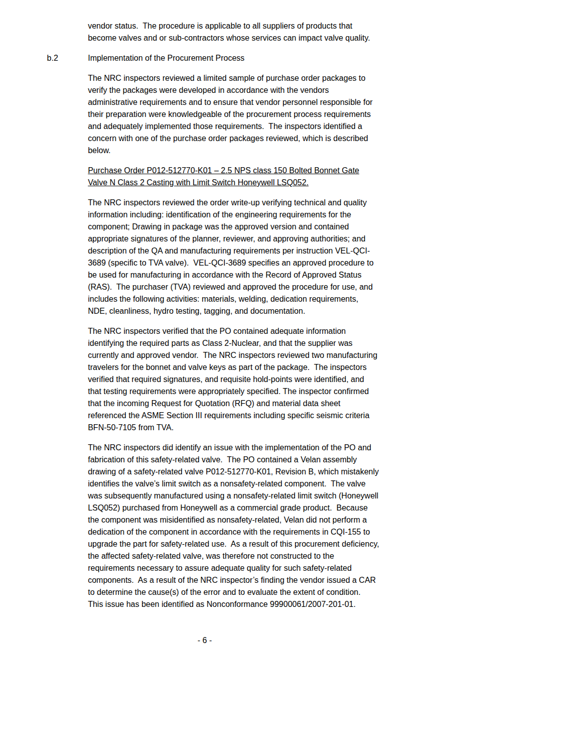vendor status. The procedure is applicable to all suppliers of products that become valves and or sub-contractors whose services can impact valve quality.
b.2 Implementation of the Procurement Process
The NRC inspectors reviewed a limited sample of purchase order packages to verify the packages were developed in accordance with the vendors administrative requirements and to ensure that vendor personnel responsible for their preparation were knowledgeable of the procurement process requirements and adequately implemented those requirements. The inspectors identified a concern with one of the purchase order packages reviewed, which is described below.
Purchase Order P012-512770-K01 – 2.5 NPS class 150 Bolted Bonnet Gate Valve N Class 2 Casting with Limit Switch Honeywell LSQ052.
The NRC inspectors reviewed the order write-up verifying technical and quality information including: identification of the engineering requirements for the component; Drawing in package was the approved version and contained appropriate signatures of the planner, reviewer, and approving authorities; and description of the QA and manufacturing requirements per instruction VEL-QCI-3689 (specific to TVA valve). VEL-QCI-3689 specifies an approved procedure to be used for manufacturing in accordance with the Record of Approved Status (RAS). The purchaser (TVA) reviewed and approved the procedure for use, and includes the following activities: materials, welding, dedication requirements, NDE, cleanliness, hydro testing, tagging, and documentation.
The NRC inspectors verified that the PO contained adequate information identifying the required parts as Class 2-Nuclear, and that the supplier was currently and approved vendor. The NRC inspectors reviewed two manufacturing travelers for the bonnet and valve keys as part of the package. The inspectors verified that required signatures, and requisite hold-points were identified, and that testing requirements were appropriately specified. The inspector confirmed that the incoming Request for Quotation (RFQ) and material data sheet referenced the ASME Section III requirements including specific seismic criteria BFN-50-7105 from TVA.
The NRC inspectors did identify an issue with the implementation of the PO and fabrication of this safety-related valve. The PO contained a Velan assembly drawing of a safety-related valve P012-512770-K01, Revision B, which mistakenly identifies the valve’s limit switch as a nonsafety-related component. The valve was subsequently manufactured using a nonsafety-related limit switch (Honeywell LSQ052) purchased from Honeywell as a commercial grade product. Because the component was misidentified as nonsafety-related, Velan did not perform a dedication of the component in accordance with the requirements in CQI-155 to upgrade the part for safety-related use. As a result of this procurement deficiency, the affected safety-related valve, was therefore not constructed to the requirements necessary to assure adequate quality for such safety-related components. As a result of the NRC inspector’s finding the vendor issued a CAR to determine the cause(s) of the error and to evaluate the extent of condition. This issue has been identified as Nonconformance 99900061/2007-201-01.
- 6 -